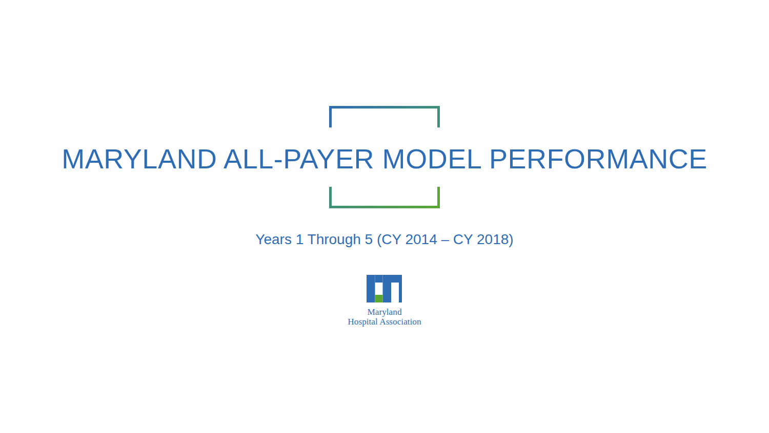MARYLAND ALL-PAYER MODEL PERFORMANCE
Years 1 Through 5 (CY 2014 – CY 2018)
Maryland Hospital Association